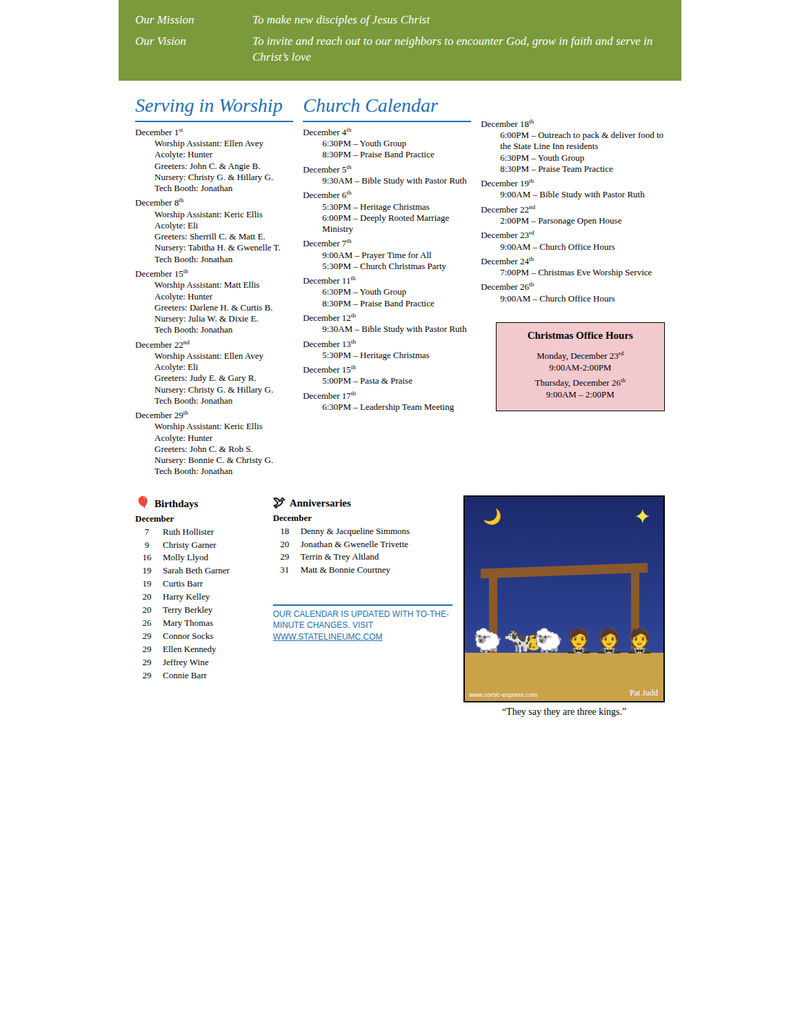| Our Mission | To make new disciples of Jesus Christ |
| Our Vision | To invite and reach out to our neighbors to encounter God, grow in faith and serve in Christ’s love |
Serving in Worship
December 1st
Worship Assistant: Ellen Avey
Acolyte: Hunter
Greeters: John C. & Angie B.
Nursery: Christy G. & Hillary G.
Tech Booth: Jonathan
December 8th
Worship Assistant: Keric Ellis
Acolyte: Eli
Greeters: Sherrill C. & Matt E.
Nursery: Tabitha H. & Gwenelle T.
Tech Booth: Jonathan
December 15th
Worship Assistant: Matt Ellis
Acolyte: Hunter
Greeters: Darlene H. & Curtis B.
Nursery: Julia W. & Dixie E.
Tech Booth: Jonathan
December 22nd
Worship Assistant: Ellen Avey
Acolyte: Eli
Greeters: Judy E. & Gary R.
Nursery: Christy G. & Hillary G.
Tech Booth: Jonathan
December 29th
Worship Assistant: Keric Ellis
Acolyte: Hunter
Greeters: John C. & Rob S.
Nursery: Bonnie C. & Christy G.
Tech Booth: Jonathan
Church Calendar
December 4th
6:30PM – Youth Group
8:30PM – Praise Band Practice
December 5th
9:30AM – Bible Study with Pastor Ruth
December 6th
5:30PM – Heritage Christmas
6:00PM – Deeply Rooted Marriage Ministry
December 7th
9:00AM – Prayer Time for All
5:30PM – Church Christmas Party
December 11th
6:30PM – Youth Group
8:30PM – Praise Band Practice
December 12th
9:30AM – Bible Study with Pastor Ruth
December 13th
5:30PM – Heritage Christmas
December 15th
5:00PM – Pasta & Praise
December 17th
6:30PM – Leadership Team Meeting
December 18th
6:00PM – Outreach to pack & deliver food to the State Line Inn residents
6:30PM – Youth Group
8:30PM – Praise Team Practice
December 19th
9:00AM – Bible Study with Pastor Ruth
December 22nd
2:00PM – Parsonage Open House
December 23rd
9:00AM – Church Office Hours
December 24th
7:00PM – Christmas Eve Worship Service
December 26th
9:00AM – Church Office Hours
Christmas Office Hours
Monday, December 23rd
9:00AM-2:00PM
Thursday, December 26th
9:00AM – 2:00PM
🎈Birthdays
December
| 7 | Ruth Hollister |
| 9 | Christy Garner |
| 16 | Molly Llyod |
| 19 | Sarah Beth Garner |
| 19 | Curtis Barr |
| 20 | Harry Kelley |
| 20 | Terry Berkley |
| 26 | Mary Thomas |
| 29 | Connor Socks |
| 29 | Ellen Kennedy |
| 29 | Jeffrey Wine |
| 29 | Connie Barr |
🕊Anniversaries
December
| 18 | Denny & Jacqueline Simmons |
| 20 | Jonathan & Gwenelle Trivette |
| 29 | Terrin & Trey Altland |
| 31 | Matt & Bonnie Courtney |
OUR CALENDAR IS UPDATED WITH TO-THE-MINUTE CHANGES. VISIT WWW.STATELINEUMC.COM
✦
🌙
👶
🐑🐄🐑🤵🤵🤵
www.comic-express.com
Pat Judd
“They say they are three kings.”